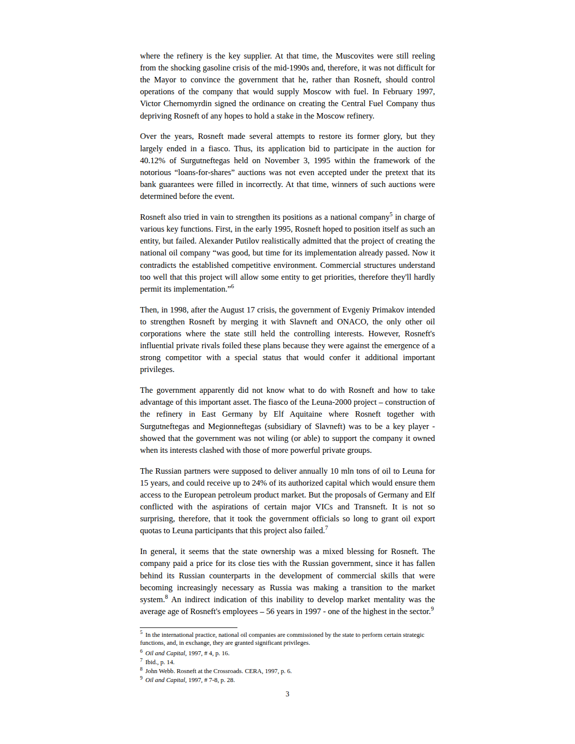where the refinery is the key supplier. At that time, the Muscovites were still reeling from the shocking gasoline crisis of the mid-1990s and, therefore, it was not difficult for the Mayor to convince the government that he, rather than Rosneft, should control operations of the company that would supply Moscow with fuel. In February 1997, Victor Chernomyrdin signed the ordinance on creating the Central Fuel Company thus depriving Rosneft of any hopes to hold a stake in the Moscow refinery.
Over the years, Rosneft made several attempts to restore its former glory, but they largely ended in a fiasco. Thus, its application bid to participate in the auction for 40.12% of Surgutneftegas held on November 3, 1995 within the framework of the notorious “loans-for-shares” auctions was not even accepted under the pretext that its bank guarantees were filled in incorrectly. At that time, winners of such auctions were determined before the event.
Rosneft also tried in vain to strengthen its positions as a national company5 in charge of various key functions. First, in the early 1995, Rosneft hoped to position itself as such an entity, but failed. Alexander Putilov realistically admitted that the project of creating the national oil company “was good, but time for its implementation already passed. Now it contradicts the established competitive environment. Commercial structures understand too well that this project will allow some entity to get priorities, therefore they'll hardly permit its implementation.”6
Then, in 1998, after the August 17 crisis, the government of Evgeniy Primakov intended to strengthen Rosneft by merging it with Slavneft and ONACO, the only other oil corporations where the state still held the controlling interests. However, Rosneft's influential private rivals foiled these plans because they were against the emergence of a strong competitor with a special status that would confer it additional important privileges.
The government apparently did not know what to do with Rosneft and how to take advantage of this important asset. The fiasco of the Leuna-2000 project – construction of the refinery in East Germany by Elf Aquitaine where Rosneft together with Surgutneftegas and Megionneftegas (subsidiary of Slavneft) was to be a key player - showed that the government was not wiling (or able) to support the company it owned when its interests clashed with those of more powerful private groups.
The Russian partners were supposed to deliver annually 10 mln tons of oil to Leuna for 15 years, and could receive up to 24% of its authorized capital which would ensure them access to the European petroleum product market. But the proposals of Germany and Elf conflicted with the aspirations of certain major VICs and Transneft. It is not so surprising, therefore, that it took the government officials so long to grant oil export quotas to Leuna participants that this project also failed.7
In general, it seems that the state ownership was a mixed blessing for Rosneft. The company paid a price for its close ties with the Russian government, since it has fallen behind its Russian counterparts in the development of commercial skills that were becoming increasingly necessary as Russia was making a transition to the market system.8 An indirect indication of this inability to develop market mentality was the average age of Rosneft's employees – 56 years in 1997 - one of the highest in the sector.9
5 In the international practice, national oil companies are commissioned by the state to perform certain strategic functions, and, in exchange, they are granted significant privileges.
6 Oil and Capital, 1997, # 4, p. 16.
7 Ibid., p. 14.
8 John Webb. Rosneft at the Crossroads. CERA, 1997, p. 6.
9 Oil and Capital, 1997, # 7-8, p. 28.
3